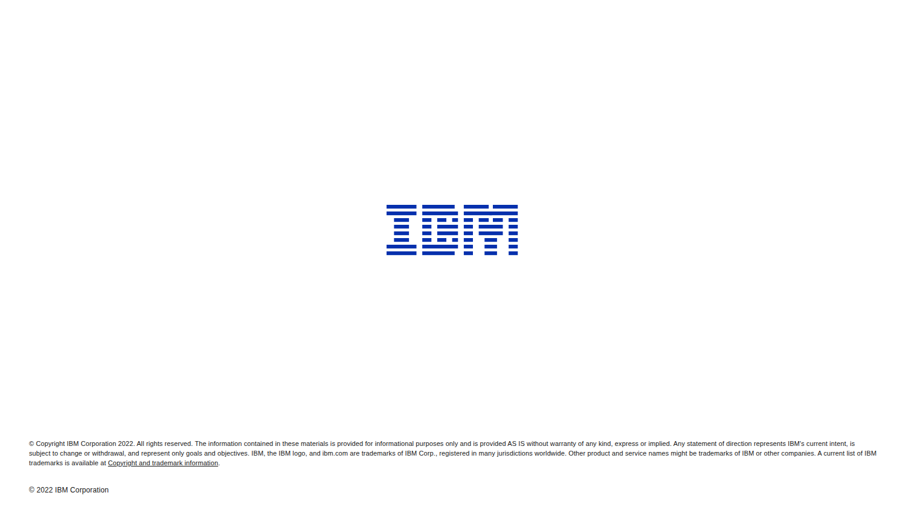© Copyright IBM Corporation 2022. All rights reserved. The information contained in these materials is provided for informational purposes only and is provided AS IS without warranty of any kind, express or implied. Any statement of direction represents IBM's current intent, is subject to change or withdrawal, and represent only goals and objectives. IBM, the IBM logo, and ibm.com are trademarks of IBM Corp., registered in many jurisdictions worldwide. Other product and service names might be trademarks of IBM or other companies. A current list of IBM trademarks is available at Copyright and trademark information.
© 2022 IBM Corporation